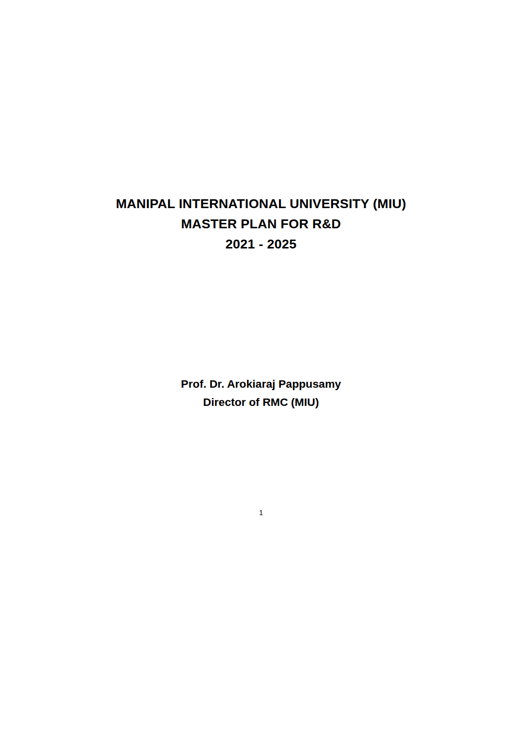MANIPAL INTERNATIONAL UNIVERSITY (MIU)
MASTER PLAN FOR R&D
2021 - 2025
Prof. Dr. Arokiaraj Pappusamy
Director of RMC (MIU)
1